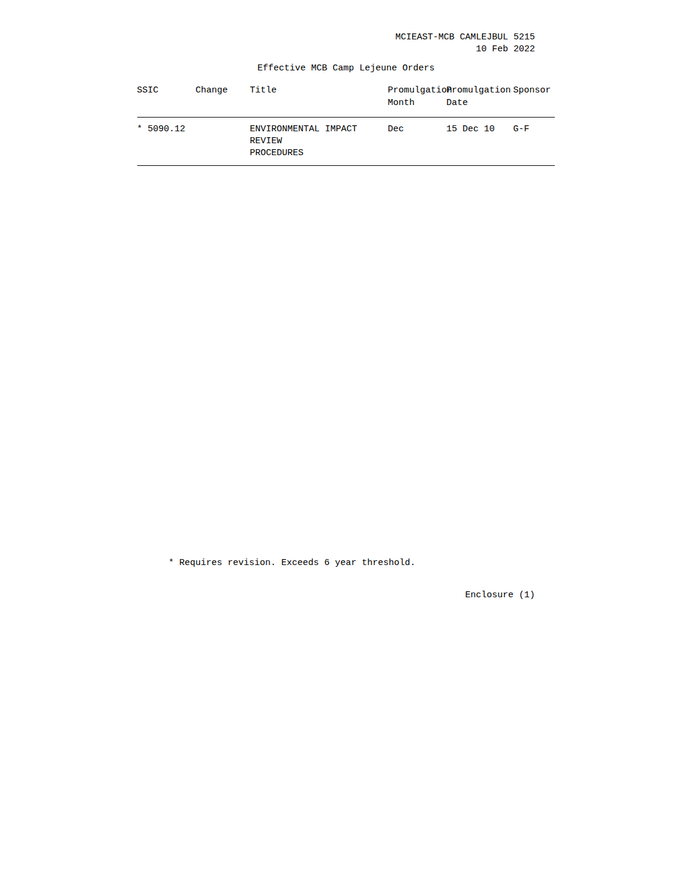MCIEAST-MCB CAMLEJBUL 5215 10 Feb 2022
Effective MCB Camp Lejeune Orders
| SSIC | Change | Title | Promulgation Month | Promulgation Date | Sponsor |
| --- | --- | --- | --- | --- | --- |
| * 5090.12 | | ENVIRONMENTAL IMPACT REVIEW PROCEDURES | Dec | 15 Dec 10 | G-F |
* Requires revision. Exceeds 6 year threshold.
Enclosure (1)